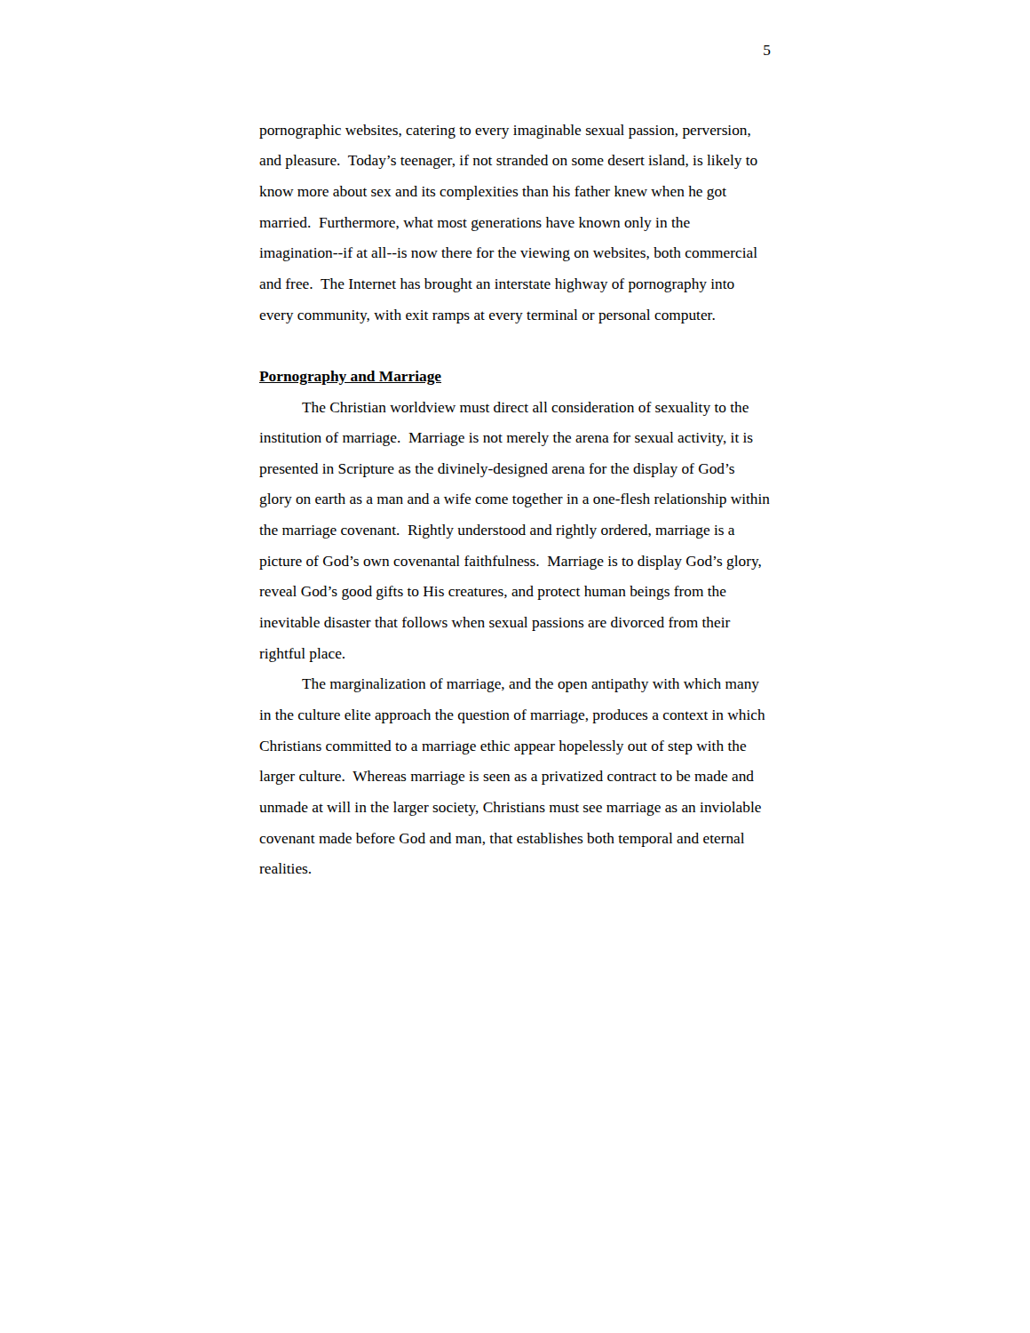5
pornographic websites, catering to every imaginable sexual passion, perversion, and pleasure. Today’s teenager, if not stranded on some desert island, is likely to know more about sex and its complexities than his father knew when he got married. Furthermore, what most generations have known only in the imagination--if at all--is now there for the viewing on websites, both commercial and free. The Internet has brought an interstate highway of pornography into every community, with exit ramps at every terminal or personal computer.
Pornography and Marriage
The Christian worldview must direct all consideration of sexuality to the institution of marriage. Marriage is not merely the arena for sexual activity, it is presented in Scripture as the divinely-designed arena for the display of God’s glory on earth as a man and a wife come together in a one-flesh relationship within the marriage covenant. Rightly understood and rightly ordered, marriage is a picture of God’s own covenantal faithfulness. Marriage is to display God’s glory, reveal God’s good gifts to His creatures, and protect human beings from the inevitable disaster that follows when sexual passions are divorced from their rightful place.
The marginalization of marriage, and the open antipathy with which many in the culture elite approach the question of marriage, produces a context in which Christians committed to a marriage ethic appear hopelessly out of step with the larger culture. Whereas marriage is seen as a privatized contract to be made and unmade at will in the larger society, Christians must see marriage as an inviolable covenant made before God and man, that establishes both temporal and eternal realities.